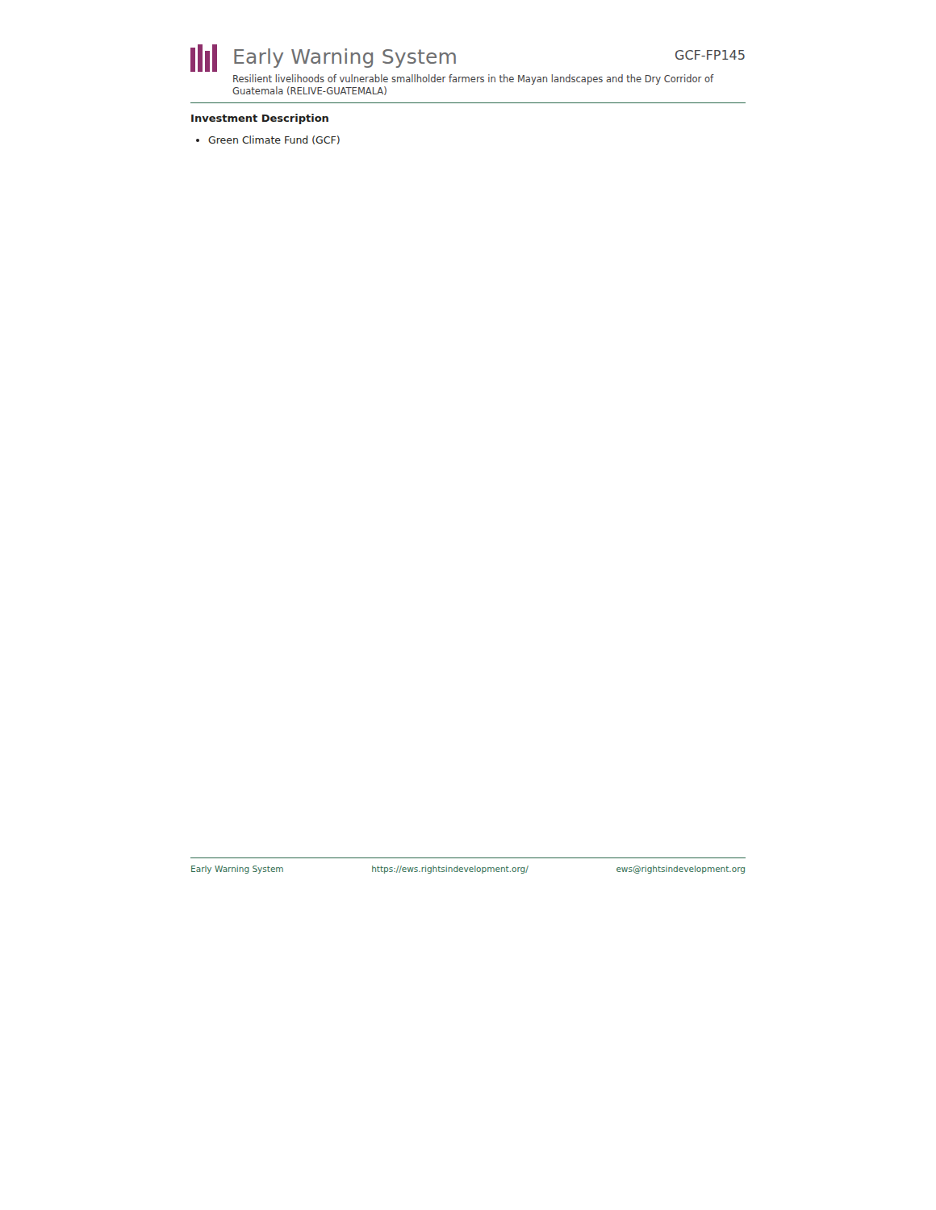Early Warning System
Resilient livelihoods of vulnerable smallholder farmers in the Mayan landscapes and the Dry Corridor of Guatemala (RELIVE-GUATEMALA)
GCF-FP145
Investment Description
Green Climate Fund (GCF)
Early Warning System
https://ews.rightsindevelopment.org/
ews@rightsindevelopment.org